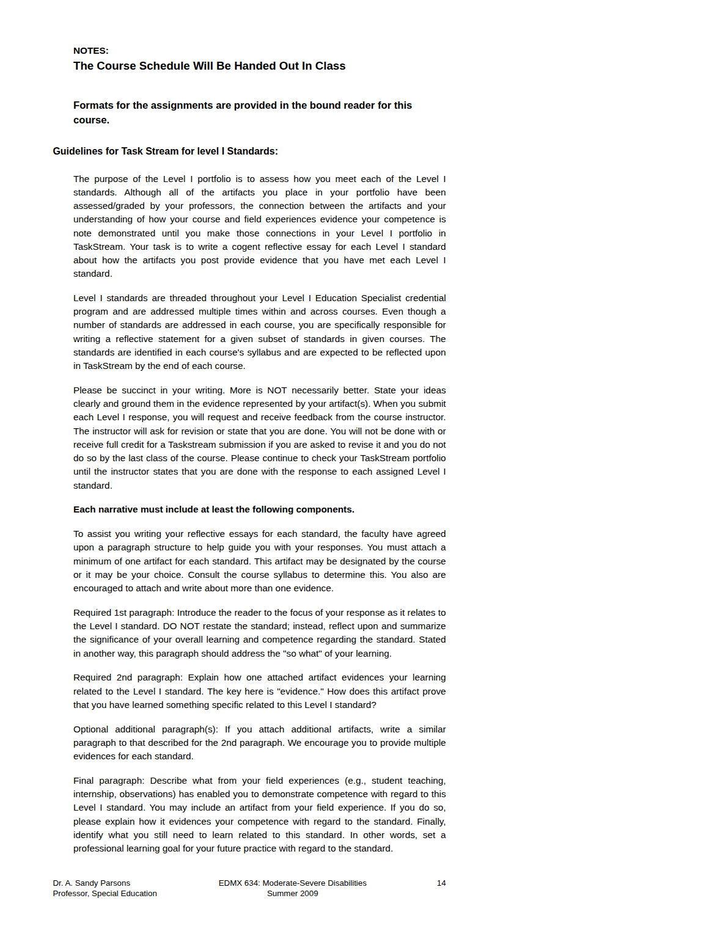NOTES:
The Course Schedule Will Be Handed Out In Class
Formats for the assignments are provided in the bound reader for this course.
Guidelines for Task Stream for level I Standards:
The purpose of the Level I portfolio is to assess how you meet each of the Level I standards. Although all of the artifacts you place in your portfolio have been assessed/graded by your professors, the connection between the artifacts and your understanding of how your course and field experiences evidence your competence is note demonstrated until you make those connections in your Level I portfolio in TaskStream. Your task is to write a cogent reflective essay for each Level I standard about how the artifacts you post provide evidence that you have met each Level I standard.
Level I standards are threaded throughout your Level I Education Specialist credential program and are addressed multiple times within and across courses. Even though a number of standards are addressed in each course, you are specifically responsible for writing a reflective statement for a given subset of standards in given courses. The standards are identified in each course's syllabus and are expected to be reflected upon in TaskStream by the end of each course.
Please be succinct in your writing. More is NOT necessarily better. State your ideas clearly and ground them in the evidence represented by your artifact(s). When you submit each Level I response, you will request and receive feedback from the course instructor. The instructor will ask for revision or state that you are done. You will not be done with or receive full credit for a Taskstream submission if you are asked to revise it and you do not do so by the last class of the course. Please continue to check your TaskStream portfolio until the instructor states that you are done with the response to each assigned Level I standard.
Each narrative must include at least the following components.
To assist you writing your reflective essays for each standard, the faculty have agreed upon a paragraph structure to help guide you with your responses. You must attach a minimum of one artifact for each standard. This artifact may be designated by the course or it may be your choice. Consult the course syllabus to determine this. You also are encouraged to attach and write about more than one evidence.
Required 1st paragraph: Introduce the reader to the focus of your response as it relates to the Level I standard. DO NOT restate the standard; instead, reflect upon and summarize the significance of your overall learning and competence regarding the standard. Stated in another way, this paragraph should address the "so what" of your learning.
Required 2nd paragraph: Explain how one attached artifact evidences your learning related to the Level I standard. The key here is "evidence." How does this artifact prove that you have learned something specific related to this Level I standard?
Optional additional paragraph(s): If you attach additional artifacts, write a similar paragraph to that described for the 2nd paragraph. We encourage you to provide multiple evidences for each standard.
Final paragraph: Describe what from your field experiences (e.g., student teaching, internship, observations) has enabled you to demonstrate competence with regard to this Level I standard. You may include an artifact from your field experience. If you do so, please explain how it evidences your competence with regard to the standard. Finally, identify what you still need to learn related to this standard. In other words, set a professional learning goal for your future practice with regard to the standard.
Dr. A. Sandy Parsons Professor, Special Education
EDMX 634: Moderate-Severe Disabilities Summer 2009
14